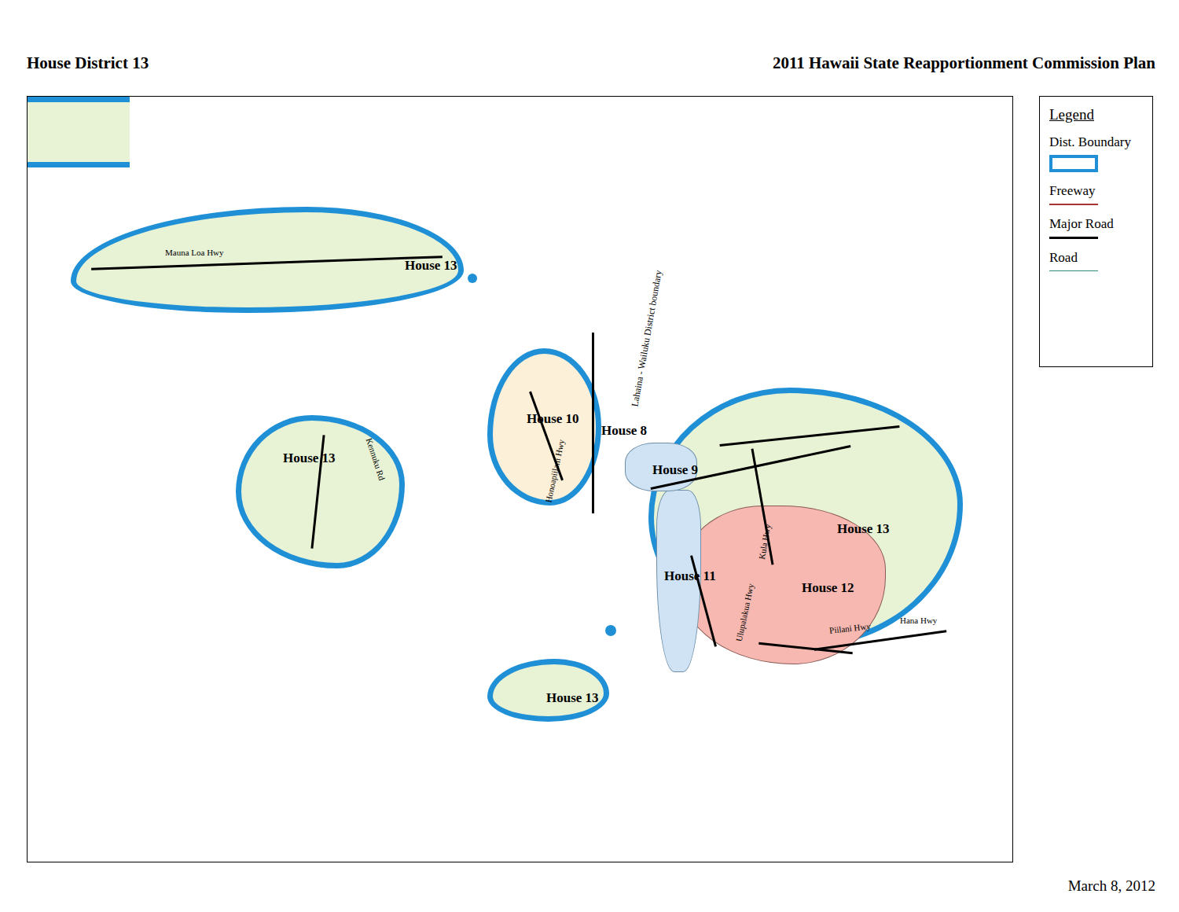House District 13
2011 Hawaii State Reapportionment Commission Plan
Mauna Loa Hwy
Kennuku Rd
Honoapiilani Hwy
Lahaina - Wailuku District boundary
Kula Hwy
Ulupalakua Hwy
Hana Hwy
Piilani Hwy
House 13
House 13
House 13
House 13
House 10
House 8
House 9
House 11
House 12
Legend
Dist. Boundary
Freeway
Major Road
Road
March 8, 2012